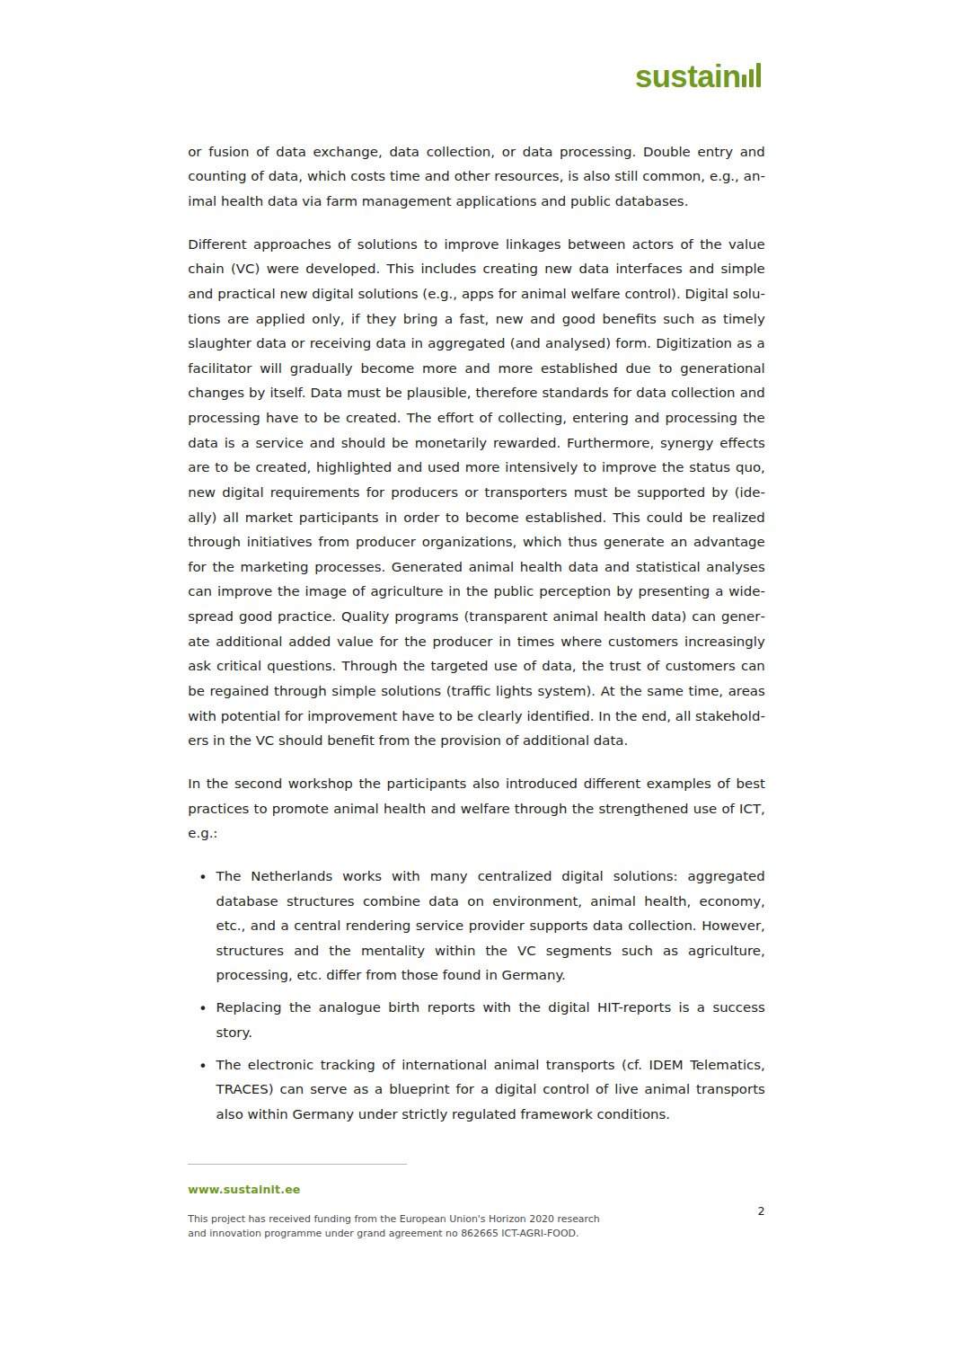sustain
or fusion of data exchange, data collection, or data processing. Double entry and counting of data, which costs time and other resources, is also still common, e.g., animal health data via farm management applications and public databases.
Different approaches of solutions to improve linkages between actors of the value chain (VC) were developed. This includes creating new data interfaces and simple and practical new digital solutions (e.g., apps for animal welfare control). Digital solutions are applied only, if they bring a fast, new and good benefits such as timely slaughter data or receiving data in aggregated (and analysed) form. Digitization as a facilitator will gradually become more and more established due to generational changes by itself. Data must be plausible, therefore standards for data collection and processing have to be created. The effort of collecting, entering and processing the data is a service and should be monetarily rewarded. Furthermore, synergy effects are to be created, highlighted and used more intensively to improve the status quo, new digital requirements for producers or transporters must be supported by (ideally) all market participants in order to become established. This could be realized through initiatives from producer organizations, which thus generate an advantage for the marketing processes. Generated animal health data and statistical analyses can improve the image of agriculture in the public perception by presenting a widespread good practice. Quality programs (transparent animal health data) can generate additional added value for the producer in times where customers increasingly ask critical questions. Through the targeted use of data, the trust of customers can be regained through simple solutions (traffic lights system). At the same time, areas with potential for improvement have to be clearly identified. In the end, all stakeholders in the VC should benefit from the provision of additional data.
In the second workshop the participants also introduced different examples of best practices to promote animal health and welfare through the strengthened use of ICT, e.g.:
The Netherlands works with many centralized digital solutions: aggregated database structures combine data on environment, animal health, economy, etc., and a central rendering service provider supports data collection. However, structures and the mentality within the VC segments such as agriculture, processing, etc. differ from those found in Germany.
Replacing the analogue birth reports with the digital HIT-reports is a success story.
The electronic tracking of international animal transports (cf. IDEM Telematics, TRACES) can serve as a blueprint for a digital control of live animal transports also within Germany under strictly regulated framework conditions.
www.sustainit.ee
This project has received funding from the European Union's Horizon 2020 research and innovation programme under grand agreement no 862665 ICT-AGRI-FOOD.
2